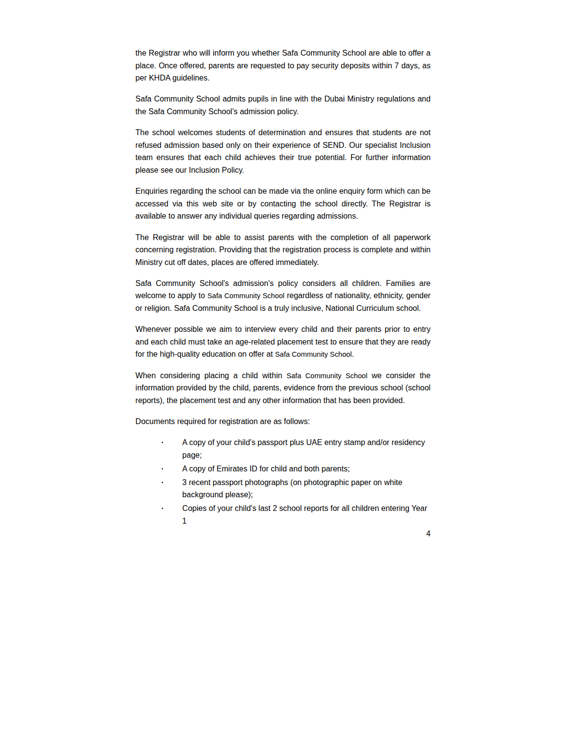the Registrar who will inform you whether Safa Community School are able to offer a place. Once offered, parents are requested to pay security deposits within 7 days, as per KHDA guidelines.
Safa Community School admits pupils in line with the Dubai Ministry regulations and the Safa Community School's admission policy.
The school welcomes students of determination and ensures that students are not refused admission based only on their experience of SEND. Our specialist Inclusion team ensures that each child achieves their true potential. For further information please see our Inclusion Policy.
Enquiries regarding the school can be made via the online enquiry form which can be accessed via this web site or by contacting the school directly. The Registrar is available to answer any individual queries regarding admissions.
The Registrar will be able to assist parents with the completion of all paperwork concerning registration. Providing that the registration process is complete and within Ministry cut off dates, places are offered immediately.
Safa Community School's admission's policy considers all children. Families are welcome to apply to Safa Community School regardless of nationality, ethnicity, gender or religion. Safa Community School is a truly inclusive, National Curriculum school.
Whenever possible we aim to interview every child and their parents prior to entry and each child must take an age-related placement test to ensure that they are ready for the high-quality education on offer at Safa Community School.
When considering placing a child within Safa Community School we consider the information provided by the child, parents, evidence from the previous school (school reports), the placement test and any other information that has been provided.
Documents required for registration are as follows:
A copy of your child's passport plus UAE entry stamp and/or residency page;
A copy of Emirates ID for child and both parents;
3 recent passport photographs (on photographic paper on white background please);
Copies of your child's last 2 school reports for all children entering Year 1
4